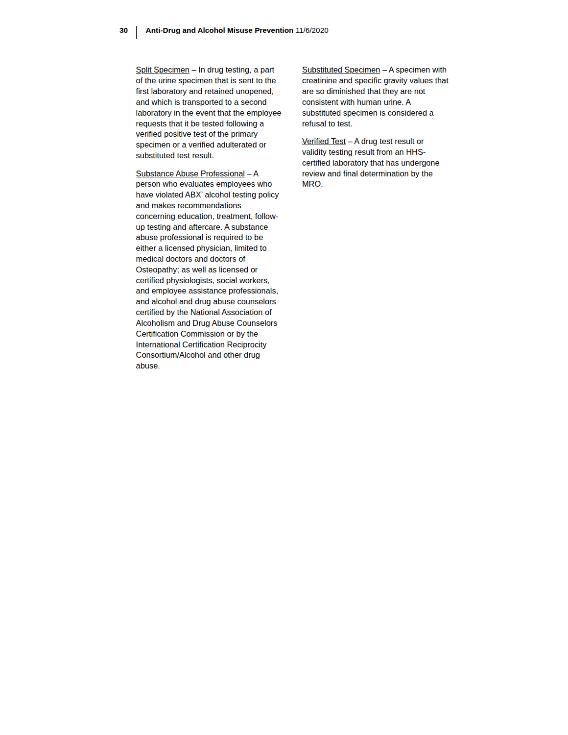30 Anti-Drug and Alcohol Misuse Prevention 11/6/2020
Split Specimen – In drug testing, a part of the urine specimen that is sent to the first laboratory and retained unopened, and which is transported to a second laboratory in the event that the employee requests that it be tested following a verified positive test of the primary specimen or a verified adulterated or substituted test result.
Substance Abuse Professional – A person who evaluates employees who have violated ABX’ alcohol testing policy and makes recommendations concerning education, treatment, follow-up testing and aftercare. A substance abuse professional is required to be either a licensed physician, limited to medical doctors and doctors of Osteopathy; as well as licensed or certified physiologists, social workers, and employee assistance professionals, and alcohol and drug abuse counselors certified by the National Association of Alcoholism and Drug Abuse Counselors Certification Commission or by the International Certification Reciprocity Consortium/Alcohol and other drug abuse.
Substituted Specimen – A specimen with creatinine and specific gravity values that are so diminished that they are not consistent with human urine. A substituted specimen is considered a refusal to test.
Verified Test – A drug test result or validity testing result from an HHS-certified laboratory that has undergone review and final determination by the MRO.